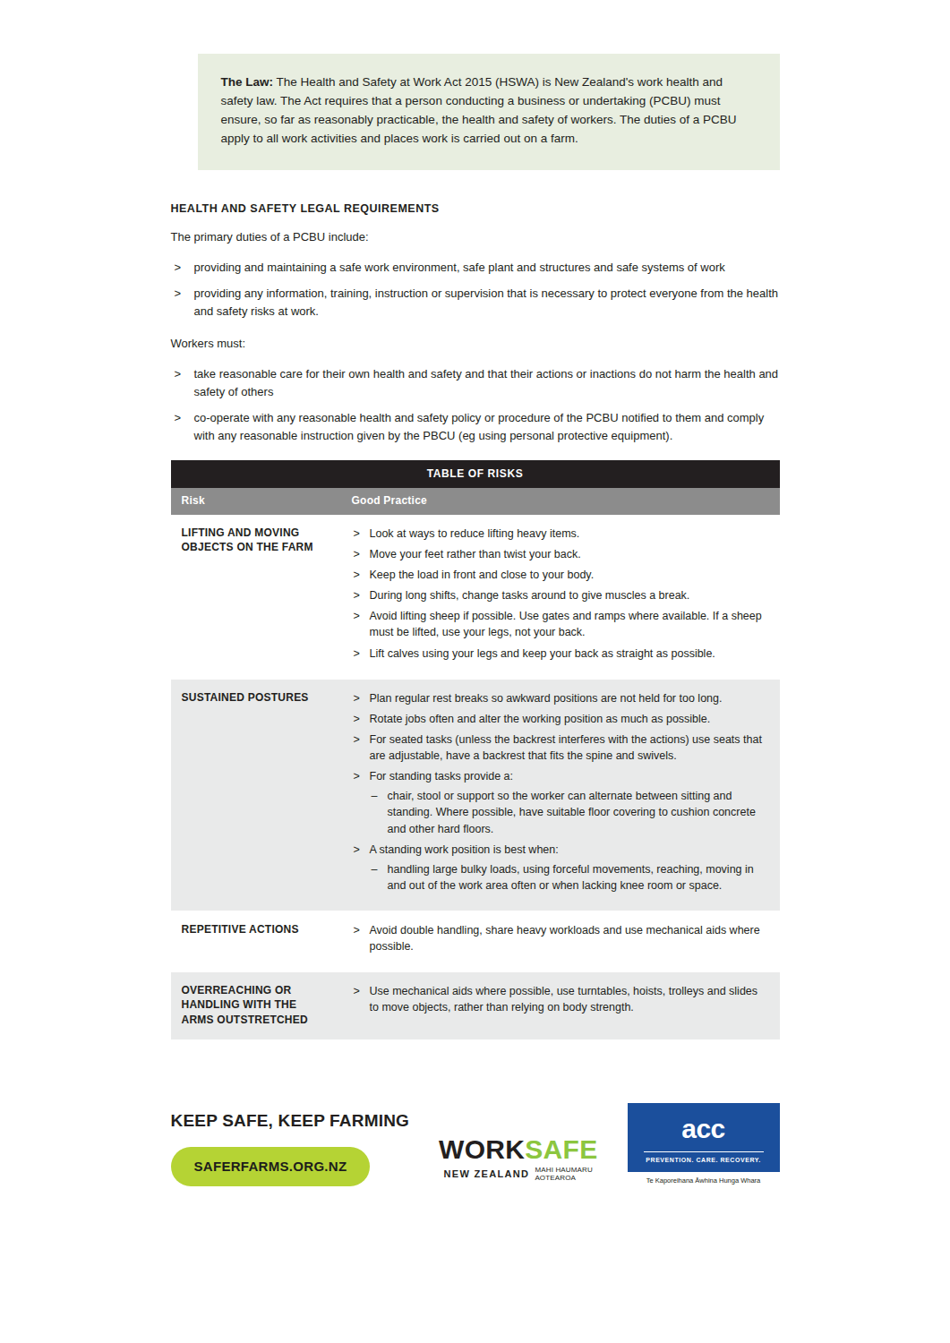The Law: The Health and Safety at Work Act 2015 (HSWA) is New Zealand's work health and safety law. The Act requires that a person conducting a business or undertaking (PCBU) must ensure, so far as reasonably practicable, the health and safety of workers. The duties of a PCBU apply to all work activities and places work is carried out on a farm.
Health and safety legal requirements
The primary duties of a PCBU include:
providing and maintaining a safe work environment, safe plant and structures and safe systems of work
providing any information, training, instruction or supervision that is necessary to protect everyone from the health and safety risks at work.
Workers must:
take reasonable care for their own health and safety and that their actions or inactions do not harm the health and safety of others
co-operate with any reasonable health and safety policy or procedure of the PCBU notified to them and comply with any reasonable instruction given by the PBCU (eg using personal protective equipment).
Table of risks
| Risk | Good Practice |
| --- | --- |
| Lifting and moving objects on the farm | Look at ways to reduce lifting heavy items. Move your feet rather than twist your back. Keep the load in front and close to your body. During long shifts, change tasks around to give muscles a break. Avoid lifting sheep if possible. Use gates and ramps where available. If a sheep must be lifted, use your legs, not your back. Lift calves using your legs and keep your back as straight as possible. |
| Sustained postures | Plan regular rest breaks so awkward positions are not held for too long. Rotate jobs often and alter the working position as much as possible. For seated tasks (unless the backrest interferes with the actions) use seats that are adjustable, have a backrest that fits the spine and swivels. For standing tasks provide a: chair, stool or support so the worker can alternate between sitting and standing. Where possible, have suitable floor covering to cushion concrete and other hard floors. A standing work position is best when: handling large bulky loads, using forceful movements, reaching, moving in and out of the work area often or when lacking knee room or space. |
| Repetitive actions | Avoid double handling, share heavy workloads and use mechanical aids where possible. |
| Overreaching or handling with the arms outstretched | Use mechanical aids where possible, use turntables, hoists, trolleys and slides to move objects, rather than relying on body strength. |
KEEP SAFE, KEEP FARMING
SAFERFARMS.ORG.NZ
WORK SAFE
NEW ZEALANDMAHI HAUMARU
AOTEAROA
acc
PREVENTION. CARE. RECOVERY.
Te Kaporeihana Āwhina Hunga Whara